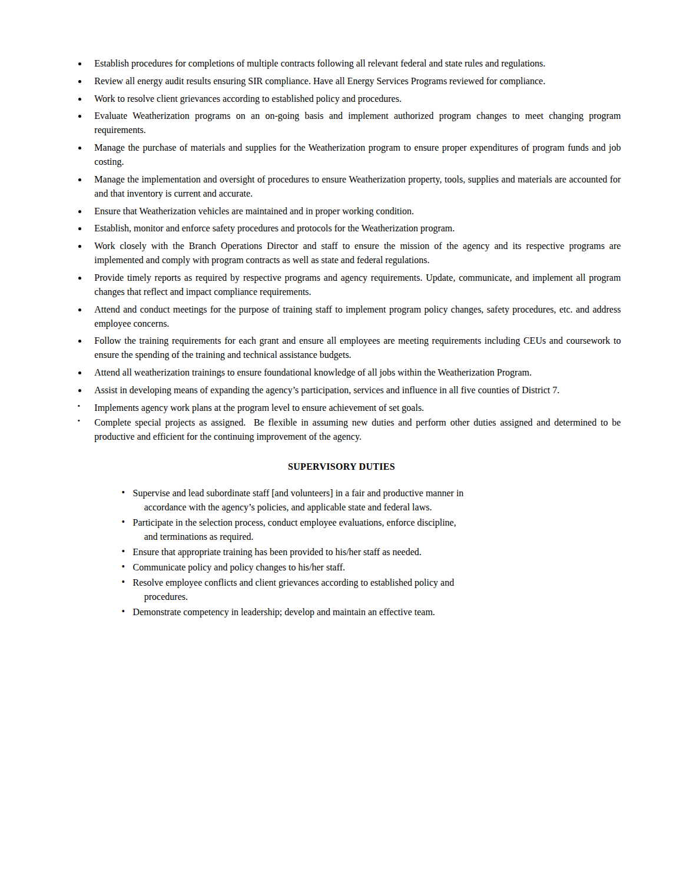Establish procedures for completions of multiple contracts following all relevant federal and state rules and regulations.
Review all energy audit results ensuring SIR compliance. Have all Energy Services Programs reviewed for compliance.
Work to resolve client grievances according to established policy and procedures.
Evaluate Weatherization programs on an on-going basis and implement authorized program changes to meet changing program requirements.
Manage the purchase of materials and supplies for the Weatherization program to ensure proper expenditures of program funds and job costing.
Manage the implementation and oversight of procedures to ensure Weatherization property, tools, supplies and materials are accounted for and that inventory is current and accurate.
Ensure that Weatherization vehicles are maintained and in proper working condition.
Establish, monitor and enforce safety procedures and protocols for the Weatherization program.
Work closely with the Branch Operations Director and staff to ensure the mission of the agency and its respective programs are implemented and comply with program contracts as well as state and federal regulations.
Provide timely reports as required by respective programs and agency requirements. Update, communicate, and implement all program changes that reflect and impact compliance requirements.
Attend and conduct meetings for the purpose of training staff to implement program policy changes, safety procedures, etc. and address employee concerns.
Follow the training requirements for each grant and ensure all employees are meeting requirements including CEUs and coursework to ensure the spending of the training and technical assistance budgets.
Attend all weatherization trainings to ensure foundational knowledge of all jobs within the Weatherization Program.
Assist in developing means of expanding the agency’s participation, services and influence in all five counties of District 7.
Implements agency work plans at the program level to ensure achievement of set goals.
Complete special projects as assigned. Be flexible in assuming new duties and perform other duties assigned and determined to be productive and efficient for the continuing improvement of the agency.
SUPERVISORY DUTIES
Supervise and lead subordinate staff [and volunteers] in a fair and productive manner in accordance with the agency’s policies, and applicable state and federal laws.
Participate in the selection process, conduct employee evaluations, enforce discipline, and terminations as required.
Ensure that appropriate training has been provided to his/her staff as needed.
Communicate policy and policy changes to his/her staff.
Resolve employee conflicts and client grievances according to established policy and procedures.
Demonstrate competency in leadership; develop and maintain an effective team.